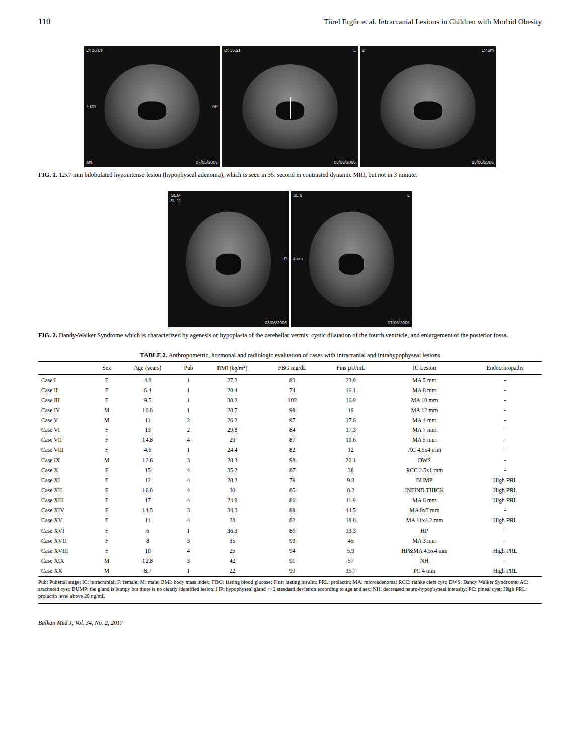110 Törel Ergür et al. Intracranial Lesions in Children with Morbid Obesity
Dt 16.0s
4 cm ant 07/06/2006 AP
Dt 35.2s L
03/06/2006
2 1:46m
03/06/2006
FIG. 1. 12x7 mm bilobulated hypointense lesion (hypophyseal adenoma), which is seen in 35. second in contrasted dynamic MRI, but not in 3 minute.
SEM
SL 11
P 03/06/2006
SL 6 L
4 cm 07/06/2006
FIG. 2. Dandy-Walker Syndrome which is characterized by agenesis or hypoplasia of the cerebellar vermis, cystic dilatation of the fourth ventricle, and enlargement of the posterior fossa.
TABLE 2. Anthropometric, hormonal and radiologic evaluation of cases with intracranial and intrahypophyseal lesions
| | Sex | Age (years) | Pub | BMI (kg/m 2 ) | FBG mg/dL | Fins µU/mL | IC Lesion | Endocrinopathy |
| --- | --- | --- | --- | --- | --- | --- | --- | --- |
| Case I | F | 4.8 | 1 | 27.2 | 83 | 23.9 | MA 5 mm | - |
| Case II | F | 6.4 | 1 | 20.4 | 74 | 16.1 | MA 8 mm | - |
| Case III | F | 9.5 | 1 | 30.2 | 102 | 16.9 | MA 10 mm | - |
| Case IV | M | 10.8 | 1 | 28.7 | 98 | 19 | MA 12 mm | - |
| Case V | M | 11 | 2 | 26.2 | 97 | 17.6 | MA 4 mm | - |
| Case VI | F | 13 | 2 | 29.8 | 84 | 17.3 | MA 7 mm | - |
| Case VII | F | 14.8 | 4 | 29 | 87 | 10.6 | MA 5 mm | - |
| Case VIII | F | 4.6 | 1 | 24.4 | 82 | 12 | AC 4.5x4 mm | - |
| Case IX | M | 12.6 | 3 | 28.3 | 98 | 20.1 | DWS | - |
| Case X | F | 15 | 4 | 35.2 | 87 | 38 | RCC 2.5x1 mm | - |
| Case XI | F | 12 | 4 | 28.2 | 79 | 9.3 | BUMP | High PRL |
| Case XII | F | 16.8 | 4 | 30 | 85 | 8.2 | INFIND.THICK | High PRL |
| Case XIII | F | 17 | 4 | 24.8 | 86 | 11.9 | MA 6 mm | High PRL |
| Case XIV | F | 14.5 | 3 | 34.3 | 88 | 44.5 | MA 8x7 mm | - |
| Case XV | F | 11 | 4 | 28 | 82 | 18.8 | MA 11x4.2 mm | High PRL |
| Case XVI | F | 6 | 1 | 36.3 | 86 | 13.3 | HP | - |
| Case XVII | F | 8 | 3 | 35 | 93 | 45 | MA 3 mm | - |
| Case XVIII | F | 10 | 4 | 25 | 94 | 5.9 | HP&MA 4.5x4 mm | High PRL |
| Case XIX | M | 12.8 | 3 | 42 | 91 | 57 | NH | - |
| Case XX | M | 8.7 | 1 | 22 | 99 | 15.7 | PC 4 mm | High PRL |
Pub: Pubertal stage; IC: intracranial; F: female; M: male; BMI: body mass index; FBG: fasting blood glucose; Fins: fasting insulin; PRL: prolactin; MA: microadenoma; RCC: rathke cleft cyst; DWS: Dandy Walker Syndrome; AC: arachnoid cyst; BUMP: the gland is bumpy but there is no clearly identified lesion; HP: hypophyseal gland >+2 standard deviation according to age and sex; NH: decreased neuro-hypophyseal intensity; PC: pineal cyst; High PRL: prolactin level above 20 ng/mL
Balkan Med J, Vol. 34, No. 2, 2017